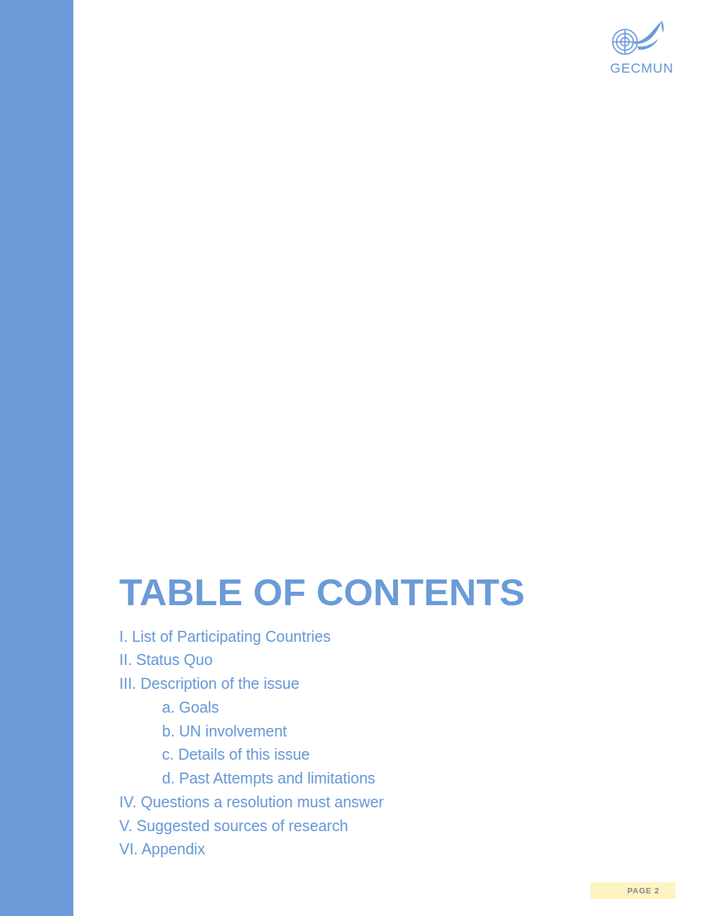GECMUN
Table of Contents
I. List of Participating Countries
II. Status Quo
III. Description of the issue
a. Goals
b. UN involvement
c. Details of this issue
d. Past Attempts and limitations
IV. Questions a resolution must answer
V. Suggested sources of research
VI. Appendix
PAGE 2